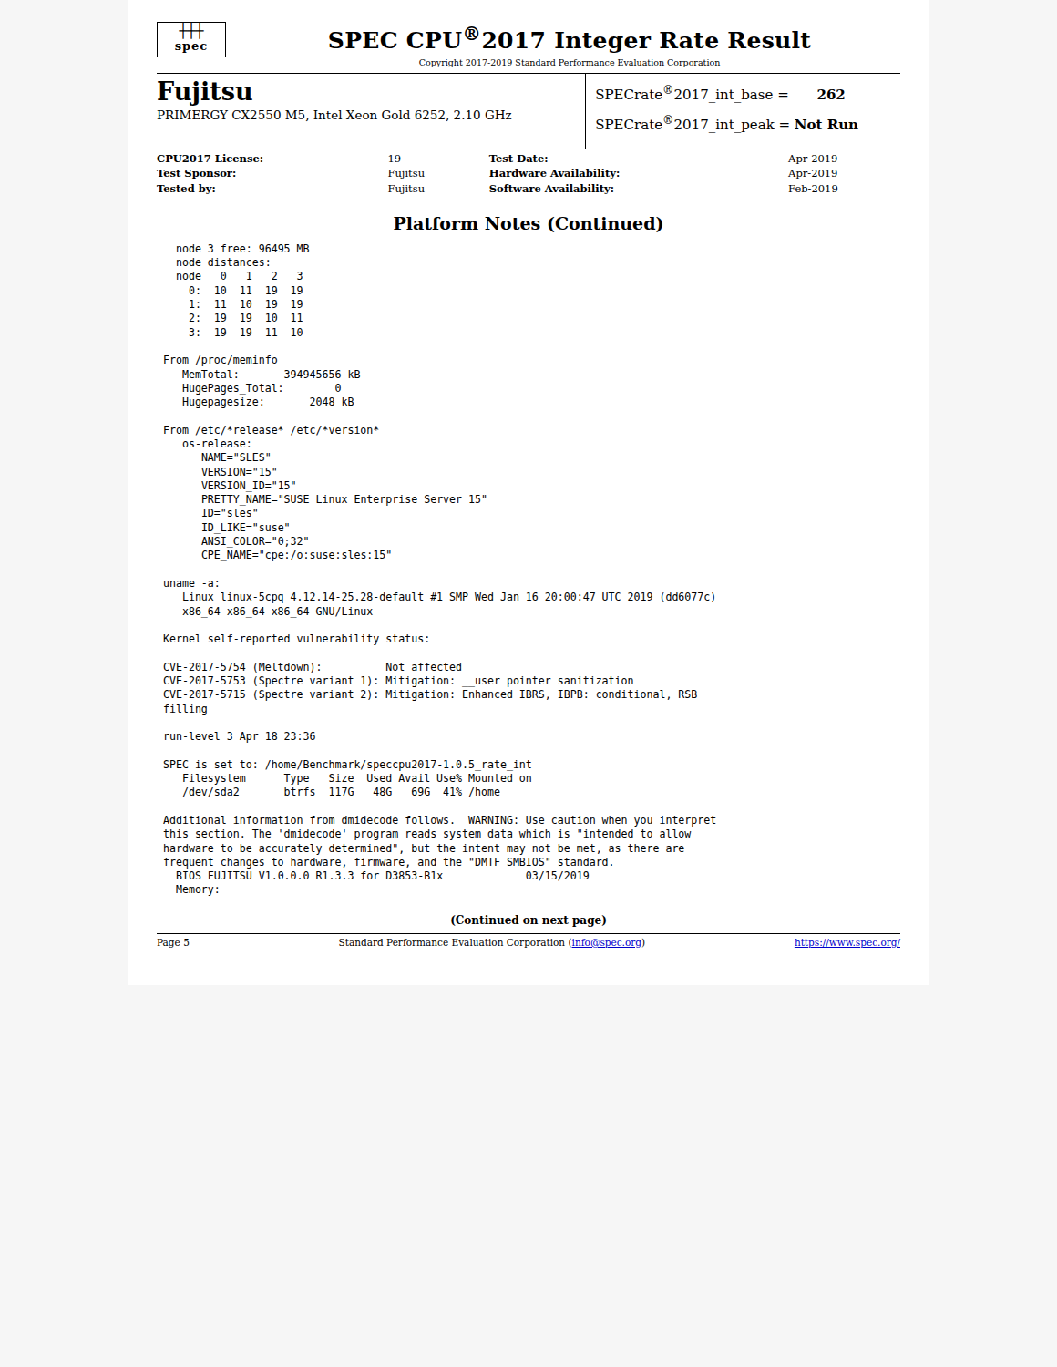┼┼┼spec
SPEC CPU®2017 Integer Rate Result
Copyright 2017-2019 Standard Performance Evaluation Corporation
Fujitsu
PRIMERGY CX2550 M5, Intel Xeon Gold 6252, 2.10 GHz
SPECrate®2017_int_base = 262
SPECrate®2017_int_peak = Not Run
| CPU2017 License: | 19 | Test Date: | Apr-2019 |
| Test Sponsor: | Fujitsu | Hardware Availability: | Apr-2019 |
| Tested by: | Fujitsu | Software Availability: | Feb-2019 |
Platform Notes (Continued)
   node 3 free: 96495 MB
   node distances:
   node   0   1   2   3
     0:  10  11  19  19
     1:  11  10  19  19
     2:  19  19  10  11
     3:  19  19  11  10

 From /proc/meminfo
    MemTotal:       394945656 kB
    HugePages_Total:        0
    Hugepagesize:       2048 kB

 From /etc/*release* /etc/*version*
    os-release:
       NAME="SLES"
       VERSION="15"
       VERSION_ID="15"
       PRETTY_NAME="SUSE Linux Enterprise Server 15"
       ID="sles"
       ID_LIKE="suse"
       ANSI_COLOR="0;32"
       CPE_NAME="cpe:/o:suse:sles:15"

 uname -a:
    Linux linux-5cpq 4.12.14-25.28-default #1 SMP Wed Jan 16 20:00:47 UTC 2019 (dd6077c)
    x86_64 x86_64 x86_64 GNU/Linux

 Kernel self-reported vulnerability status:

 CVE-2017-5754 (Meltdown):          Not affected
 CVE-2017-5753 (Spectre variant 1): Mitigation: __user pointer sanitization
 CVE-2017-5715 (Spectre variant 2): Mitigation: Enhanced IBRS, IBPB: conditional, RSB
 filling

 run-level 3 Apr 18 23:36

 SPEC is set to: /home/Benchmark/speccpu2017-1.0.5_rate_int
    Filesystem      Type   Size  Used Avail Use% Mounted on
    /dev/sda2       btrfs  117G   48G   69G  41% /home

 Additional information from dmidecode follows.  WARNING: Use caution when you interpret
 this section. The 'dmidecode' program reads system data which is "intended to allow
 hardware to be accurately determined", but the intent may not be met, as there are
 frequent changes to hardware, firmware, and the "DMTF SMBIOS" standard.
   BIOS FUJITSU V1.0.0.0 R1.3.3 for D3853-B1x             03/15/2019
   Memory:
(Continued on next page)
Page 5
Standard Performance Evaluation Corporation (info@spec.org)
https://www.spec.org/